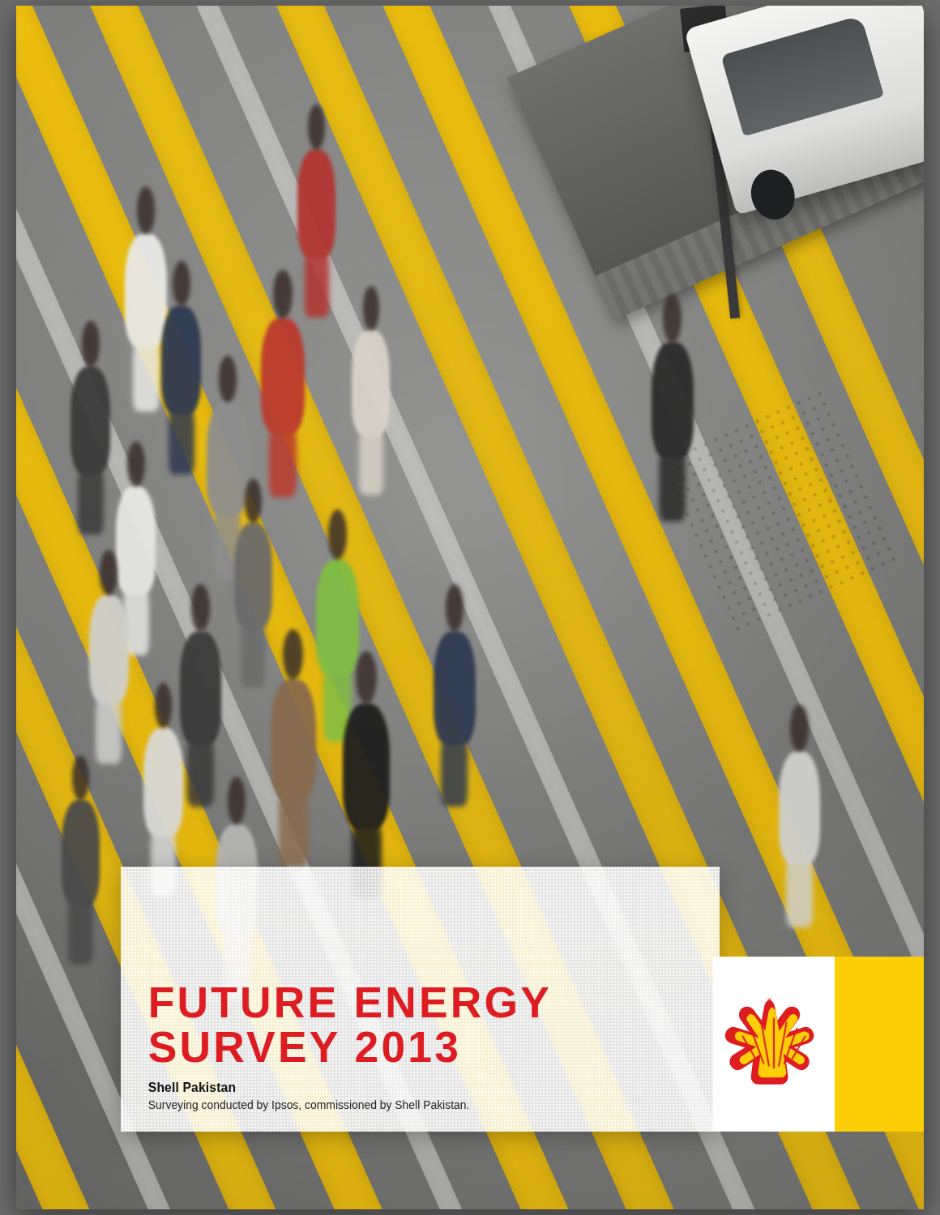Future EnergySurvey 2013
Shell Pakistan
Surveying conducted by Ipsos, commissioned by Shell Pakistan.